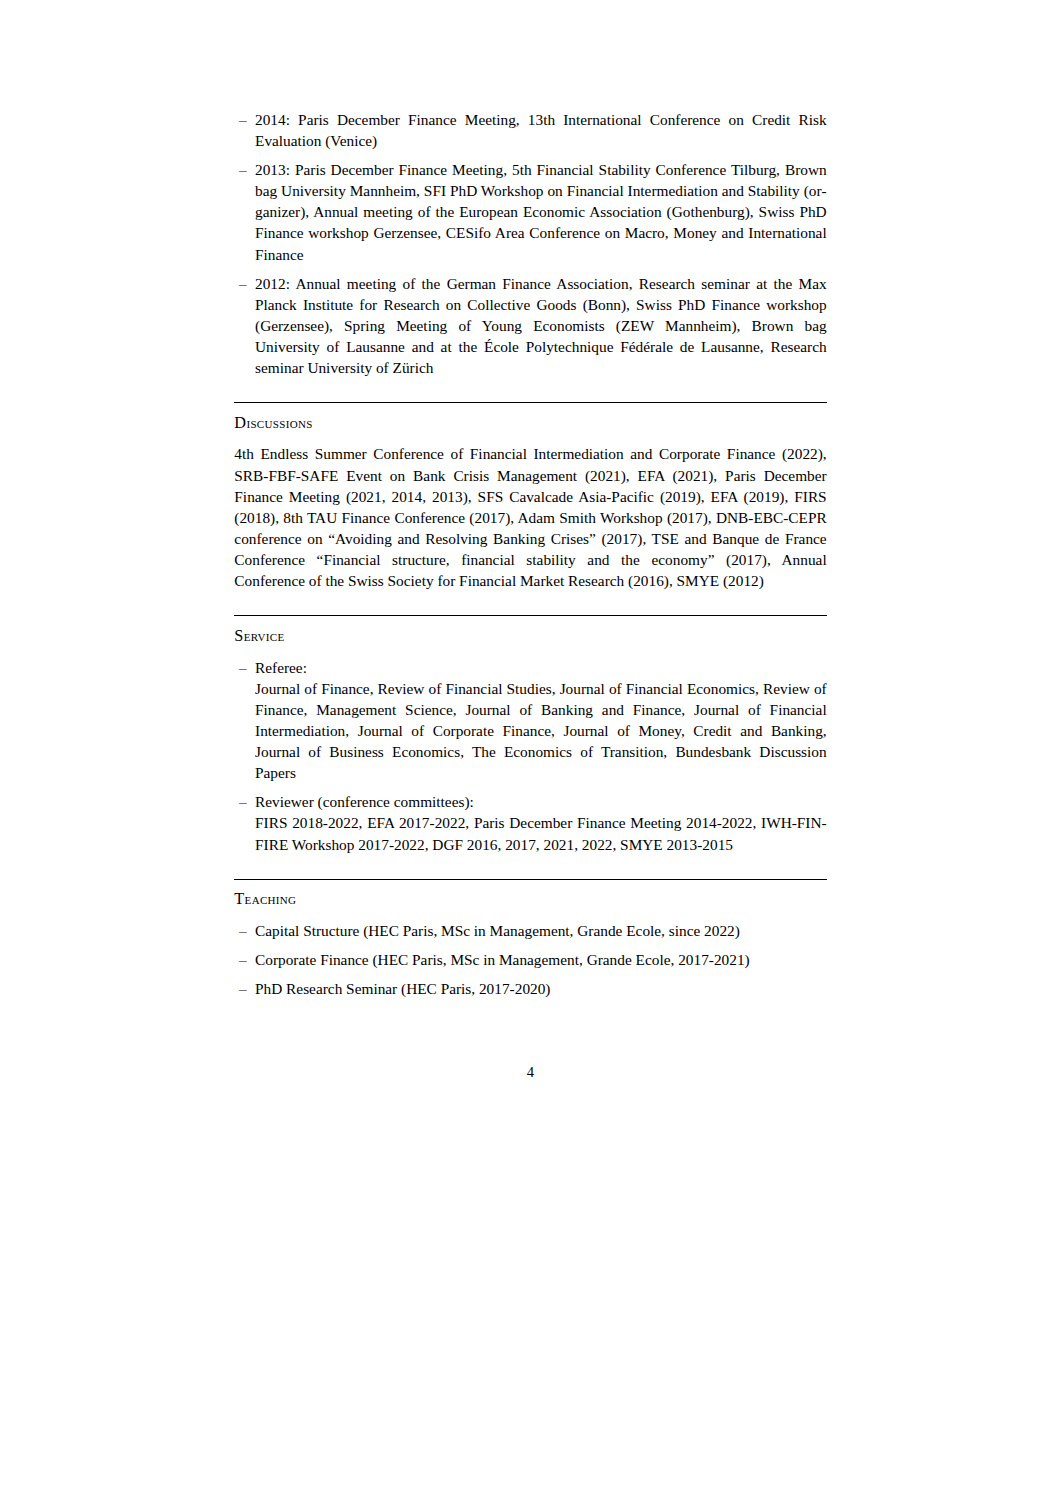2014: Paris December Finance Meeting, 13th International Conference on Credit Risk Evaluation (Venice)
2013: Paris December Finance Meeting, 5th Financial Stability Conference Tilburg, Brown bag University Mannheim, SFI PhD Workshop on Financial Intermediation and Stability (organizer), Annual meeting of the European Economic Association (Gothenburg), Swiss PhD Finance workshop Gerzensee, CESifo Area Conference on Macro, Money and International Finance
2012: Annual meeting of the German Finance Association, Research seminar at the Max Planck Institute for Research on Collective Goods (Bonn), Swiss PhD Finance workshop (Gerzensee), Spring Meeting of Young Economists (ZEW Mannheim), Brown bag University of Lausanne and at the École Polytechnique Fédérale de Lausanne, Research seminar University of Zürich
Discussions
4th Endless Summer Conference of Financial Intermediation and Corporate Finance (2022), SRB-FBF-SAFE Event on Bank Crisis Management (2021), EFA (2021), Paris December Finance Meeting (2021, 2014, 2013), SFS Cavalcade Asia-Pacific (2019), EFA (2019), FIRS (2018), 8th TAU Finance Conference (2017), Adam Smith Workshop (2017), DNB-EBC-CEPR conference on “Avoiding and Resolving Banking Crises” (2017), TSE and Banque de France Conference “Financial structure, financial stability and the economy” (2017), Annual Conference of the Swiss Society for Financial Market Research (2016), SMYE (2012)
Service
Referee: Journal of Finance, Review of Financial Studies, Journal of Financial Economics, Review of Finance, Management Science, Journal of Banking and Finance, Journal of Financial Intermediation, Journal of Corporate Finance, Journal of Money, Credit and Banking, Journal of Business Economics, The Economics of Transition, Bundesbank Discussion Papers
Reviewer (conference committees): FIRS 2018-2022, EFA 2017-2022, Paris December Finance Meeting 2014-2022, IWH-FIN-FIRE Workshop 2017-2022, DGF 2016, 2017, 2021, 2022, SMYE 2013-2015
Teaching
Capital Structure (HEC Paris, MSc in Management, Grande Ecole, since 2022)
Corporate Finance (HEC Paris, MSc in Management, Grande Ecole, 2017-2021)
PhD Research Seminar (HEC Paris, 2017-2020)
4